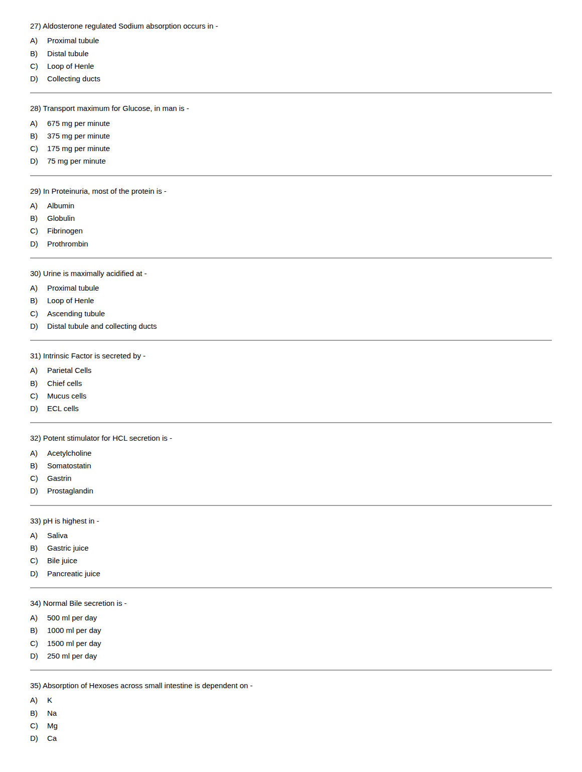27) Aldosterone regulated Sodium absorption occurs in -
A) Proximal tubule
B) Distal tubule
C) Loop of Henle
D) Collecting ducts
28) Transport maximum for Glucose, in man is -
A) 675 mg per minute
B) 375 mg per minute
C) 175 mg per minute
D) 75 mg per minute
29) In Proteinuria, most of the protein is -
A) Albumin
B) Globulin
C) Fibrinogen
D) Prothrombin
30) Urine is maximally acidified at -
A) Proximal tubule
B) Loop of Henle
C) Ascending tubule
D) Distal tubule and collecting ducts
31) Intrinsic Factor is secreted by -
A) Parietal Cells
B) Chief cells
C) Mucus cells
D) ECL cells
32) Potent stimulator for HCL secretion is -
A) Acetylcholine
B) Somatostatin
C) Gastrin
D) Prostaglandin
33) pH is highest in -
A) Saliva
B) Gastric juice
C) Bile juice
D) Pancreatic juice
34) Normal Bile secretion is -
A) 500 ml per day
B) 1000 ml per day
C) 1500 ml per day
D) 250 ml per day
35) Absorption of Hexoses across small intestine is dependent on -
A) K
B) Na
C) Mg
D) Ca